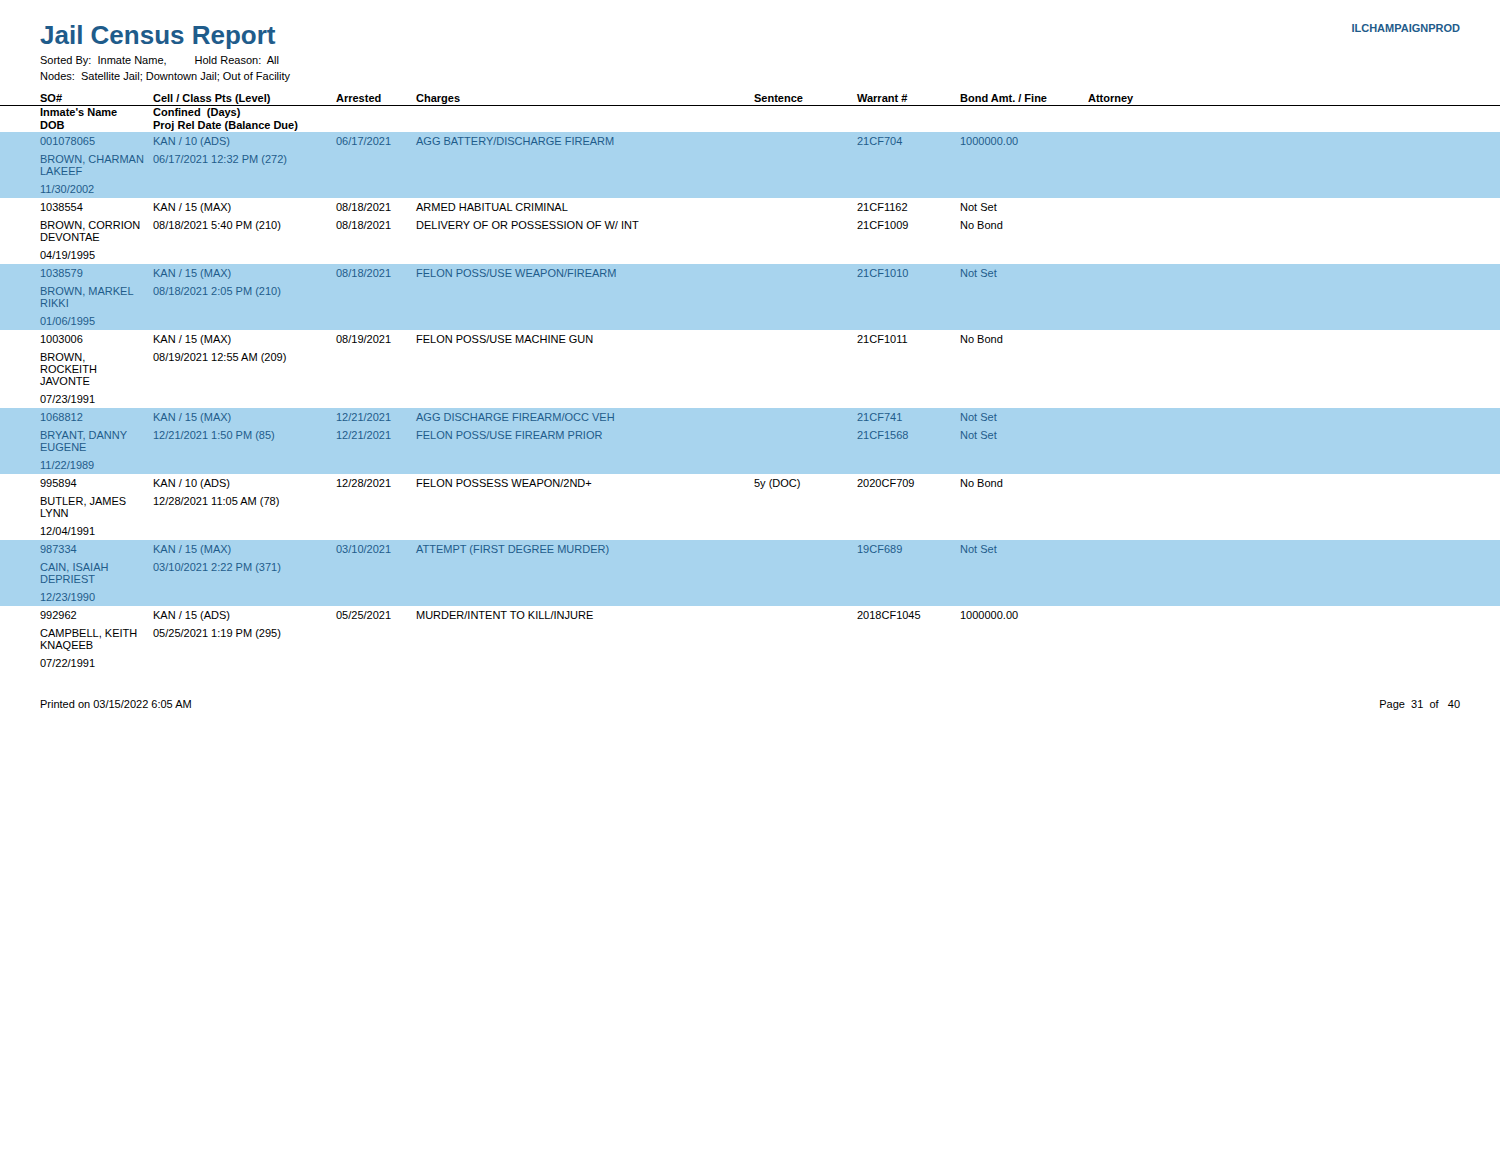ILCHAMPAIGNPROD
Jail Census Report
Sorted By: Inmate Name, Hold Reason: All
Nodes: Satellite Jail; Downtown Jail; Out of Facility
| SO# | Cell / Class Pts (Level) | Arrested | Charges | Sentence | Warrant # | Bond Amt. / Fine | Attorney |
| --- | --- | --- | --- | --- | --- | --- | --- |
| Inmate's Name | Confined (Days) | |
| DOB | Proj Rel Date (Balance Due) | |
| 001078065 | KAN / 10 (ADS) | 06/17/2021 | AGG BATTERY/DISCHARGE FIREARM | | 21CF704 | 1000000.00 | |
| BROWN, CHARMAN LAKEEF | 06/17/2021 12:32 PM (272) | |
| 11/30/2002 | |
| 1038554 | KAN / 15 (MAX) | 08/18/2021 | ARMED HABITUAL CRIMINAL | | 21CF1162 | Not Set | |
| BROWN, CORRION DEVONTAE | 08/18/2021 5:40 PM (210) | 08/18/2021 | DELIVERY OF OR POSSESSION OF W/ INT | | 21CF1009 | No Bond | |
| 04/19/1995 | |
| 1038579 | KAN / 15 (MAX) | 08/18/2021 | FELON POSS/USE WEAPON/FIREARM | | 21CF1010 | Not Set | |
| BROWN, MARKEL RIKKI | 08/18/2021 2:05 PM (210) | |
| 01/06/1995 | |
| 1003006 | KAN / 15 (MAX) | 08/19/2021 | FELON POSS/USE MACHINE GUN | | 21CF1011 | No Bond | |
| BROWN, ROCKEITH JAVONTE | 08/19/2021 12:55 AM (209) | |
| 07/23/1991 | |
| 1068812 | KAN / 15 (MAX) | 12/21/2021 | AGG DISCHARGE FIREARM/OCC VEH | | 21CF741 | Not Set | |
| BRYANT, DANNY EUGENE | 12/21/2021 1:50 PM (85) | 12/21/2021 | FELON POSS/USE FIREARM PRIOR | | 21CF1568 | Not Set | |
| 11/22/1989 | |
| 995894 | KAN / 10 (ADS) | 12/28/2021 | FELON POSSESS WEAPON/2ND+ | 5y (DOC) | 2020CF709 | No Bond | |
| BUTLER, JAMES LYNN | 12/28/2021 11:05 AM (78) | |
| 12/04/1991 | |
| 987334 | KAN / 15 (MAX) | 03/10/2021 | ATTEMPT (FIRST DEGREE MURDER) | | 19CF689 | Not Set | |
| CAIN, ISAIAH DEPRIEST | 03/10/2021 2:22 PM (371) | |
| 12/23/1990 | |
| 992962 | KAN / 15 (ADS) | 05/25/2021 | MURDER/INTENT TO KILL/INJURE | | 2018CF1045 | 1000000.00 | |
| CAMPBELL, KEITH KNAQEEB | 05/25/2021 1:19 PM (295) | |
| 07/22/1991 | |
Printed on 03/15/2022 6:05 AM
Page 31 of 40